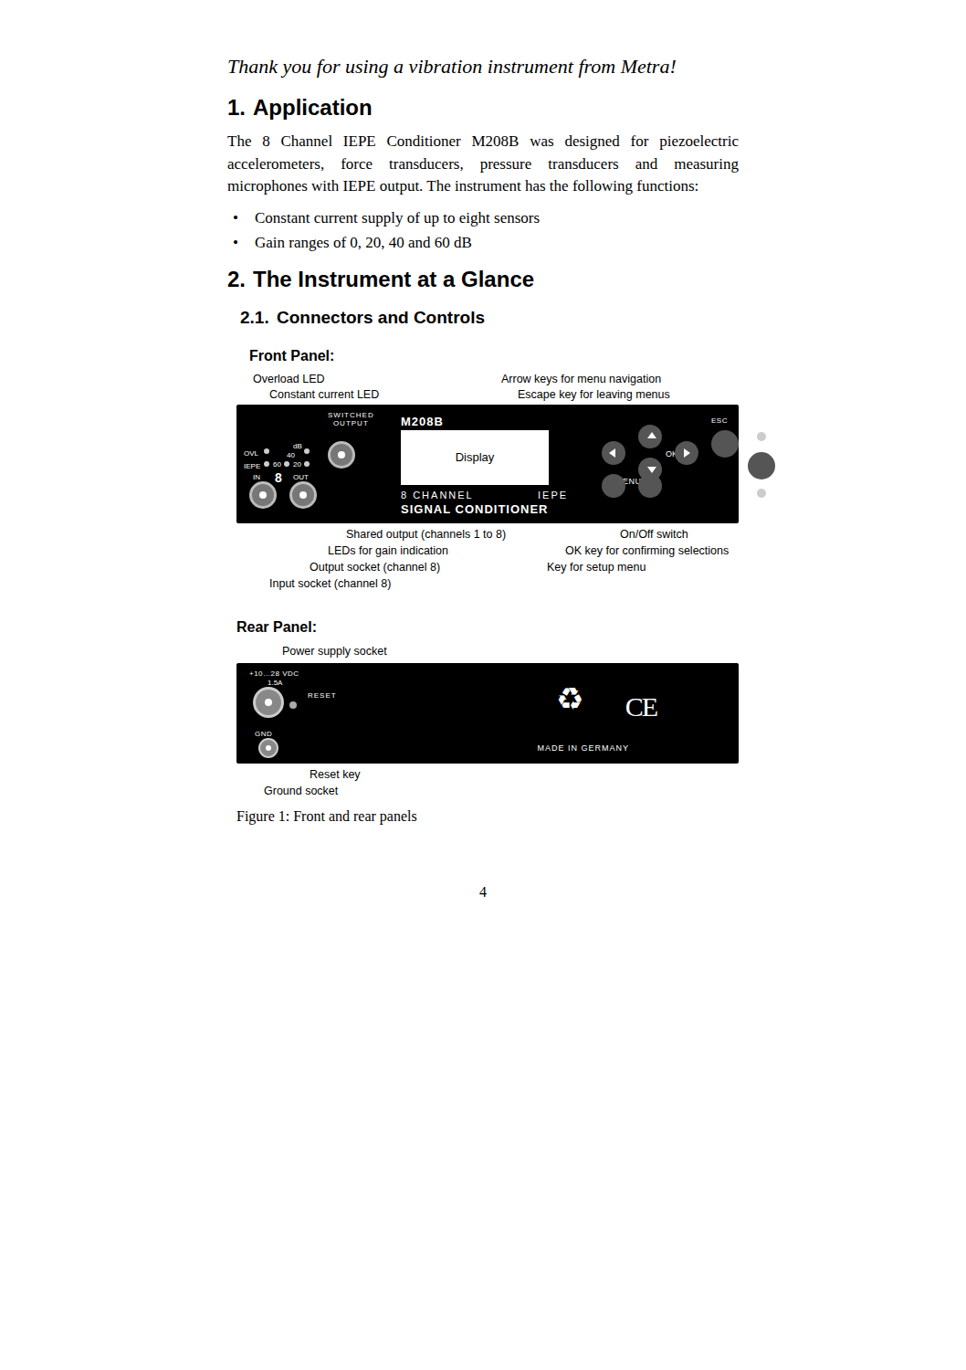Thank you for using a vibration instrument from Metra!
1. Application
The 8 Channel IEPE Conditioner M208B was designed for piezoelectric accelerometers, force transducers, pressure transducers and measuring microphones with IEPE output. The instrument has the following functions:
Constant current supply of up to eight sensors
Gain ranges of 0, 20, 40 and 60 dB
2. The Instrument at a Glance
2.1. Connectors and Controls
Front Panel:
Overload LED
Constant current LED
Arrow keys for menu navigation
Escape key for leaving menus
SWITCHED
OUTPUT
M208B
ESC
OK
MENU
POWER
OVL
IEPE
dB
40
60
20
IN
OUT
8
8 CHANNEL
IEPE
SIGNAL CONDITIONER
Display
Shared output (channels 1 to 8)
LEDs for gain indication
Output socket (channel 8)
Input socket (channel 8)
On/Off switch
OK key for confirming selections
Key for setup menu
Rear Panel:
Power supply socket
+10…28 VDC
1.5A
RESET
GND
MADE IN GERMANY
♻
CE
Reset key
Ground socket
Figure 1: Front and rear panels
4